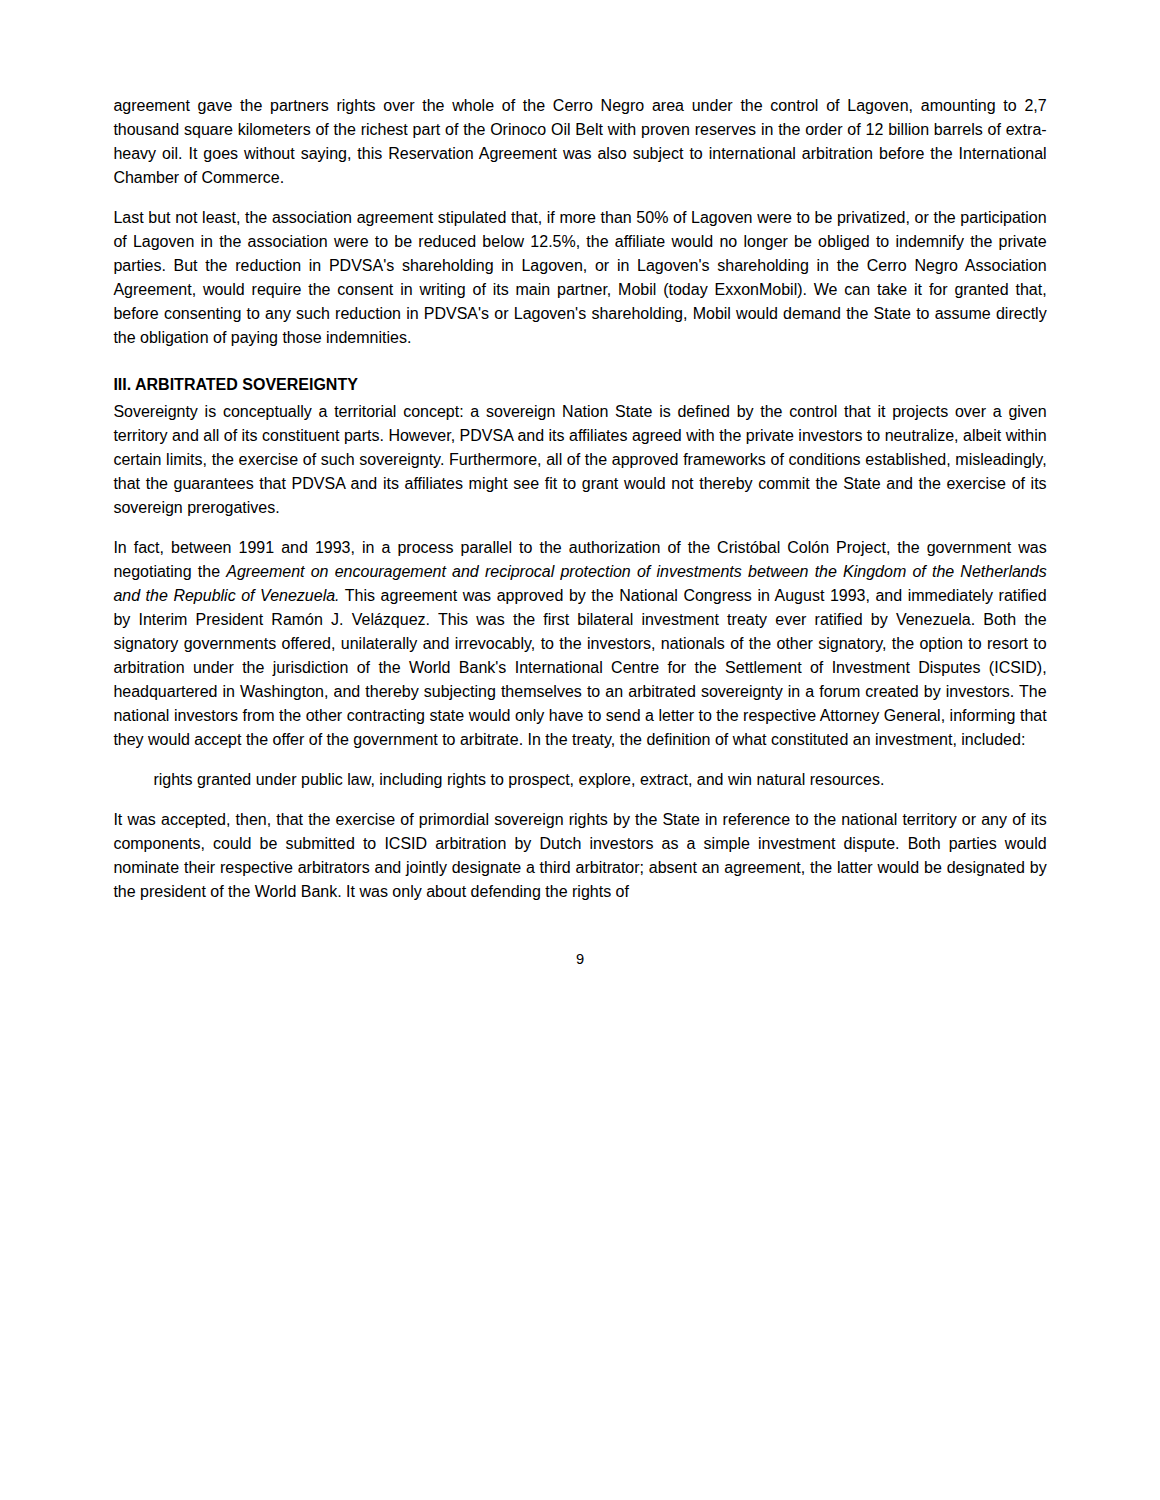agreement gave the partners rights over the whole of the Cerro Negro area under the control of Lagoven, amounting to 2,7 thousand square kilometers of the richest part of the Orinoco Oil Belt with proven reserves in the order of 12 billion barrels of extra-heavy oil. It goes without saying, this Reservation Agreement was also subject to international arbitration before the International Chamber of Commerce.
Last but not least, the association agreement stipulated that, if more than 50% of Lagoven were to be privatized, or the participation of Lagoven in the association were to be reduced below 12.5%, the affiliate would no longer be obliged to indemnify the private parties. But the reduction in PDVSA's shareholding in Lagoven, or in Lagoven's shareholding in the Cerro Negro Association Agreement, would require the consent in writing of its main partner, Mobil (today ExxonMobil). We can take it for granted that, before consenting to any such reduction in PDVSA's or Lagoven's shareholding, Mobil would demand the State to assume directly the obligation of paying those indemnities.
III. ARBITRATED SOVEREIGNTY
Sovereignty is conceptually a territorial concept: a sovereign Nation State is defined by the control that it projects over a given territory and all of its constituent parts. However, PDVSA and its affiliates agreed with the private investors to neutralize, albeit within certain limits, the exercise of such sovereignty. Furthermore, all of the approved frameworks of conditions established, misleadingly, that the guarantees that PDVSA and its affiliates might see fit to grant would not thereby commit the State and the exercise of its sovereign prerogatives.
In fact, between 1991 and 1993, in a process parallel to the authorization of the Cristóbal Colón Project, the government was negotiating the Agreement on encouragement and reciprocal protection of investments between the Kingdom of the Netherlands and the Republic of Venezuela. This agreement was approved by the National Congress in August 1993, and immediately ratified by Interim President Ramón J. Velázquez. This was the first bilateral investment treaty ever ratified by Venezuela. Both the signatory governments offered, unilaterally and irrevocably, to the investors, nationals of the other signatory, the option to resort to arbitration under the jurisdiction of the World Bank's International Centre for the Settlement of Investment Disputes (ICSID), headquartered in Washington, and thereby subjecting themselves to an arbitrated sovereignty in a forum created by investors. The national investors from the other contracting state would only have to send a letter to the respective Attorney General, informing that they would accept the offer of the government to arbitrate. In the treaty, the definition of what constituted an investment, included:
rights granted under public law, including rights to prospect, explore, extract, and win natural resources.
It was accepted, then, that the exercise of primordial sovereign rights by the State in reference to the national territory or any of its components, could be submitted to ICSID arbitration by Dutch investors as a simple investment dispute. Both parties would nominate their respective arbitrators and jointly designate a third arbitrator; absent an agreement, the latter would be designated by the president of the World Bank. It was only about defending the rights of
9